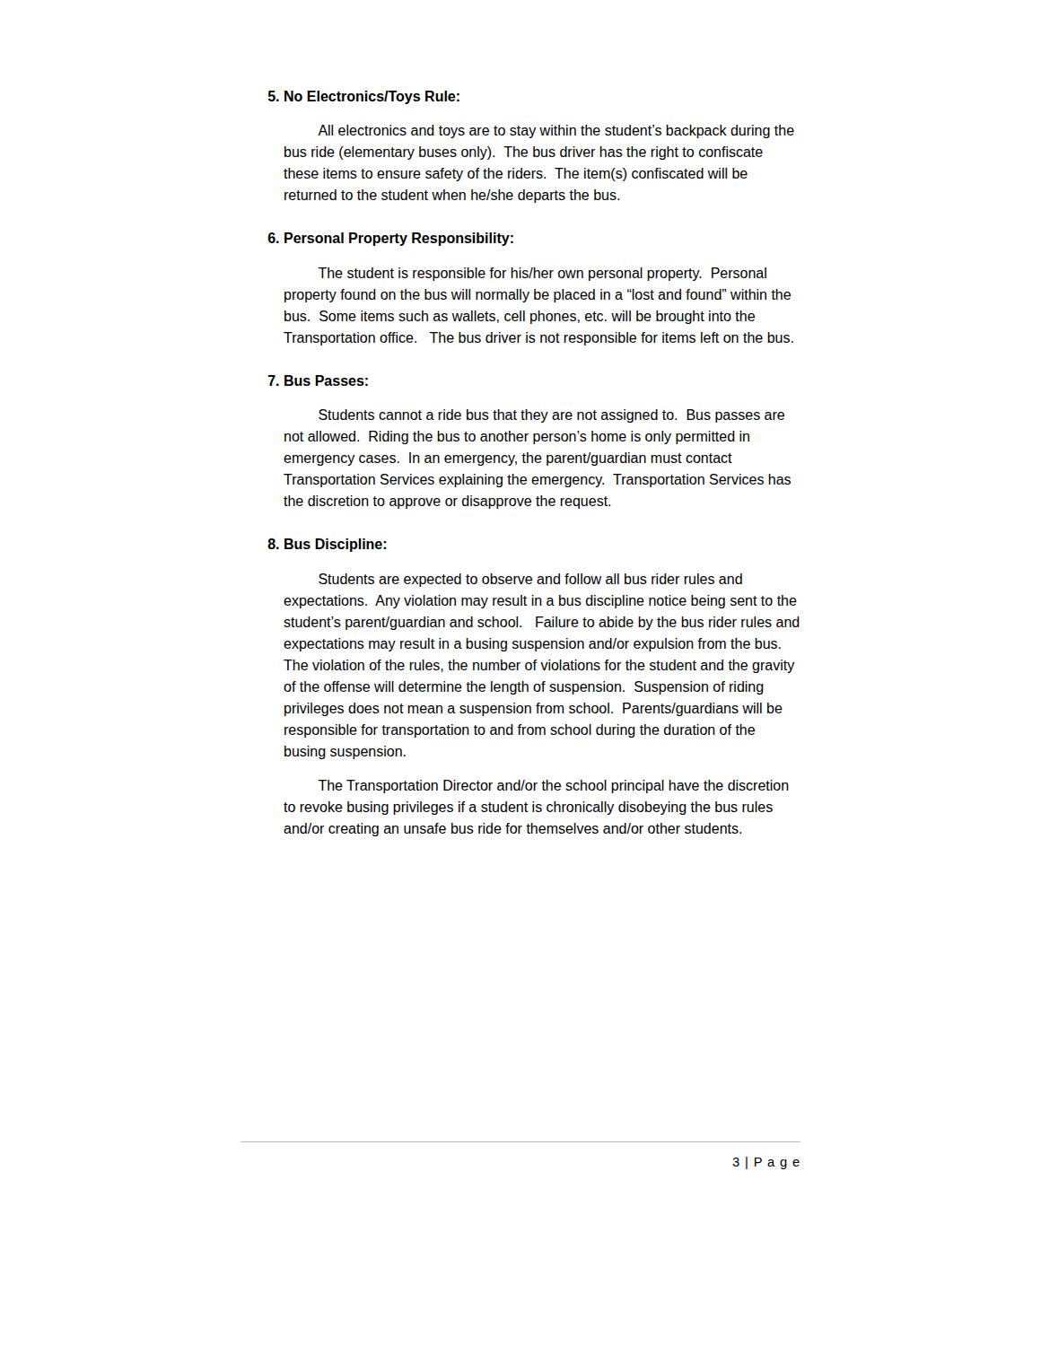No Electronics/Toys Rule:
All electronics and toys are to stay within the student’s backpack during the bus ride (elementary buses only). The bus driver has the right to confiscate these items to ensure safety of the riders. The item(s) confiscated will be returned to the student when he/she departs the bus.
Personal Property Responsibility:
The student is responsible for his/her own personal property. Personal property found on the bus will normally be placed in a “lost and found” within the bus. Some items such as wallets, cell phones, etc. will be brought into the Transportation office. The bus driver is not responsible for items left on the bus.
Bus Passes:
Students cannot a ride bus that they are not assigned to. Bus passes are not allowed. Riding the bus to another person’s home is only permitted in emergency cases. In an emergency, the parent/guardian must contact Transportation Services explaining the emergency. Transportation Services has the discretion to approve or disapprove the request.
Bus Discipline:
Students are expected to observe and follow all bus rider rules and expectations. Any violation may result in a bus discipline notice being sent to the student’s parent/guardian and school. Failure to abide by the bus rider rules and expectations may result in a busing suspension and/or expulsion from the bus. The violation of the rules, the number of violations for the student and the gravity of the offense will determine the length of suspension. Suspension of riding privileges does not mean a suspension from school. Parents/guardians will be responsible for transportation to and from school during the duration of the busing suspension.
The Transportation Director and/or the school principal have the discretion to revoke busing privileges if a student is chronically disobeying the bus rules and/or creating an unsafe bus ride for themselves and/or other students.
3 | P a g e